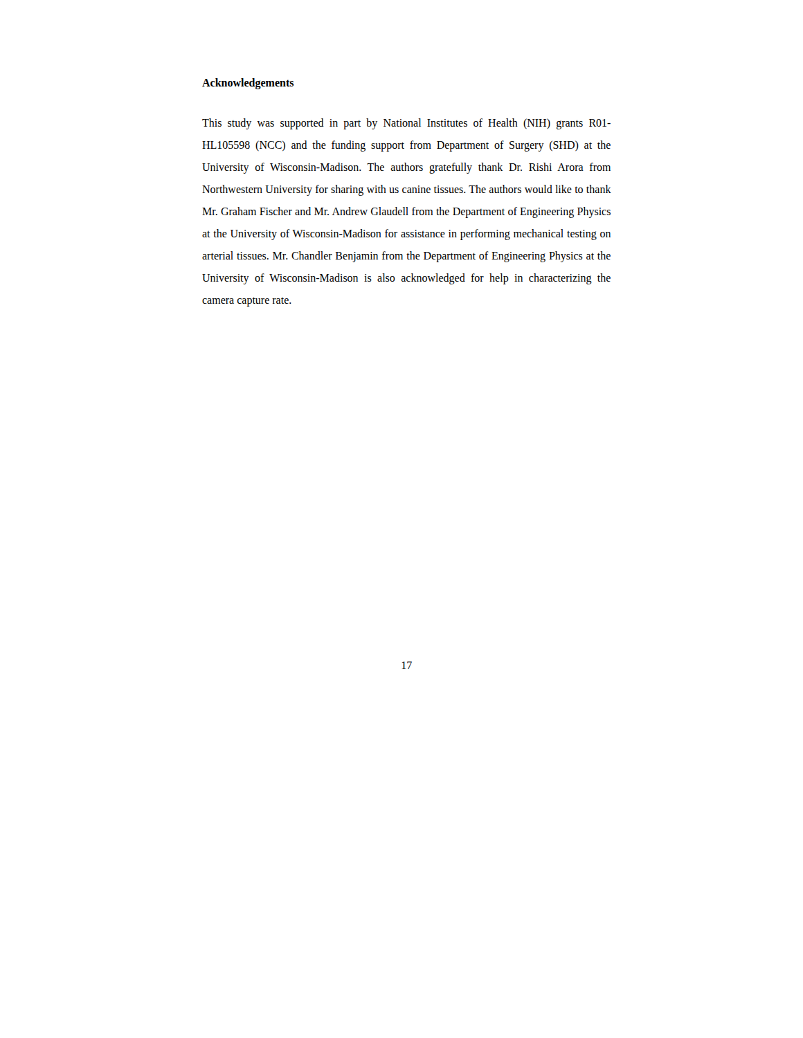Acknowledgements
This study was supported in part by National Institutes of Health (NIH) grants R01-HL105598 (NCC) and the funding support from Department of Surgery (SHD) at the University of Wisconsin-Madison. The authors gratefully thank Dr. Rishi Arora from Northwestern University for sharing with us canine tissues. The authors would like to thank Mr. Graham Fischer and Mr. Andrew Glaudell from the Department of Engineering Physics at the University of Wisconsin-Madison for assistance in performing mechanical testing on arterial tissues. Mr. Chandler Benjamin from the Department of Engineering Physics at the University of Wisconsin-Madison is also acknowledged for help in characterizing the camera capture rate.
17